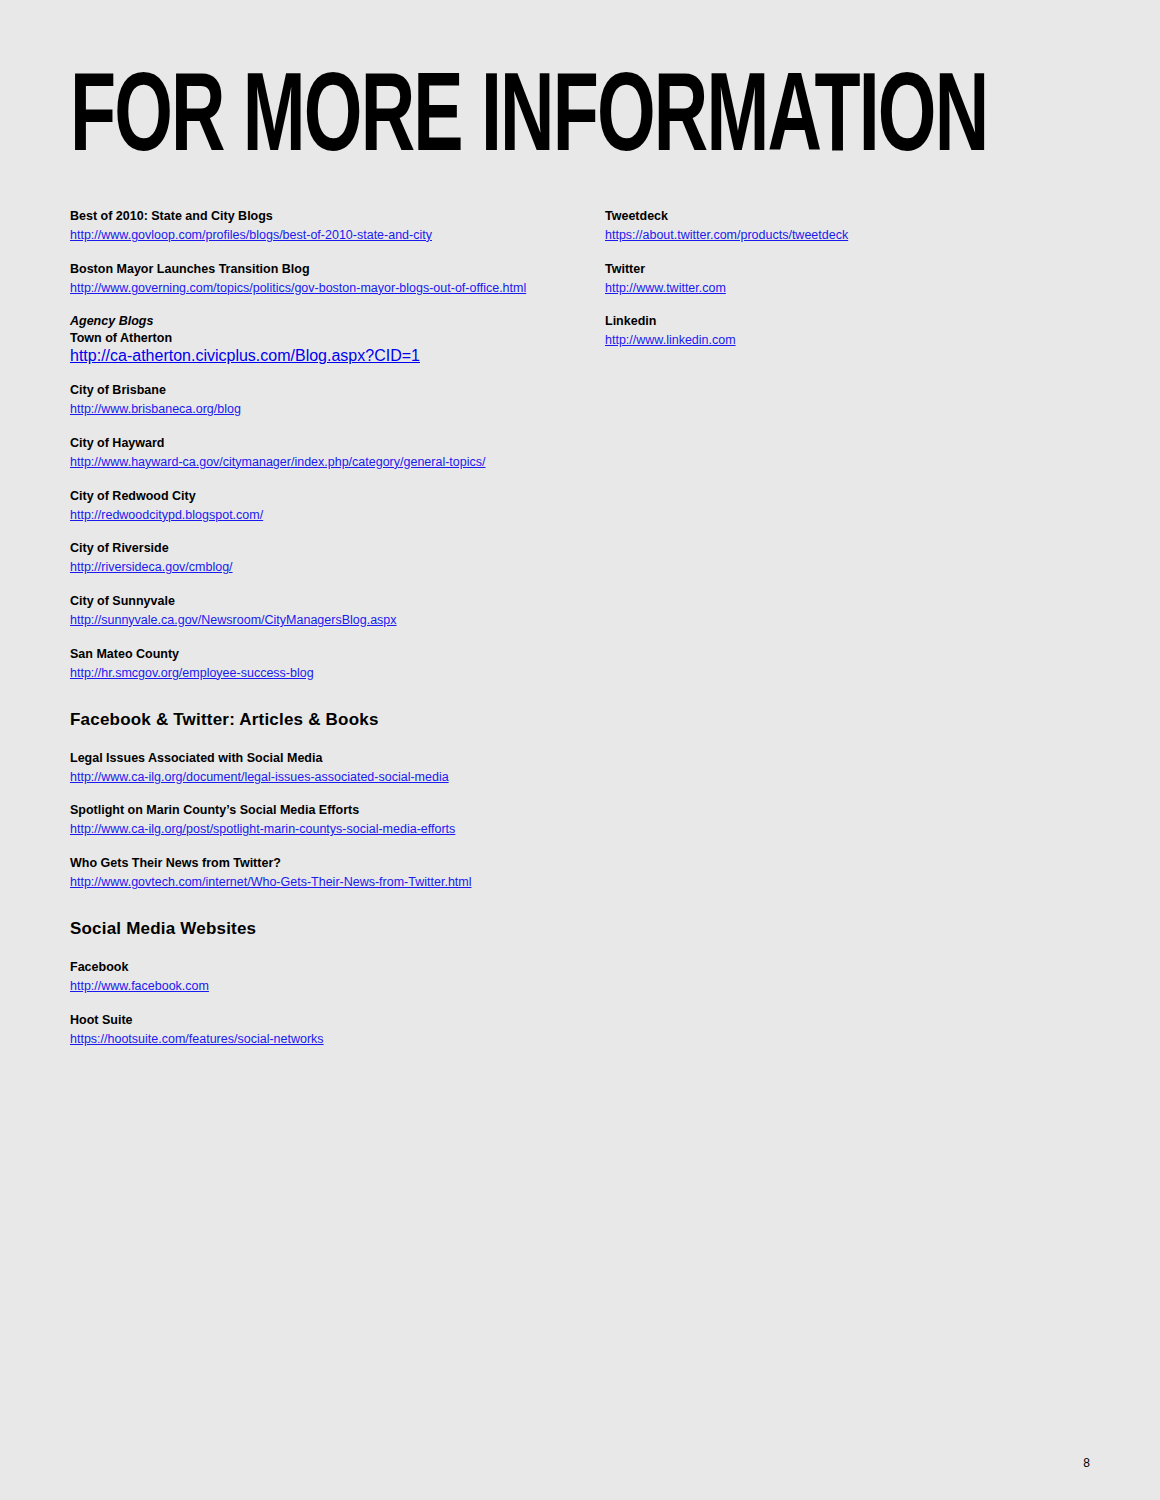FOR MORE INFORMATION
Best of 2010: State and City Blogs
http://www.govloop.com/profiles/blogs/best-of-2010-state-and-city
Boston Mayor Launches Transition Blog
http://www.governing.com/topics/politics/gov-boston-mayor-blogs-out-of-office.html
Agency Blogs
Town of Atherton
http://ca-atherton.civicplus.com/Blog.aspx?CID=1
City of Brisbane
http://www.brisbaneca.org/blog
City of Hayward
http://www.hayward-ca.gov/citymanager/index.php/category/general-topics/
City of Redwood City
http://redwoodcitypd.blogspot.com/
City of Riverside
http://riversideca.gov/cmblog/
City of Sunnyvale
http://sunnyvale.ca.gov/Newsroom/CityManagersBlog.aspx
San Mateo County
http://hr.smcgov.org/employee-success-blog
Facebook & Twitter: Articles & Books
Legal Issues Associated with Social Media
http://www.ca-ilg.org/document/legal-issues-associated-social-media
Spotlight on Marin County’s Social Media Efforts
http://www.ca-ilg.org/post/spotlight-marin-countys-social-media-efforts
Who Gets Their News from Twitter?
http://www.govtech.com/internet/Who-Gets-Their-News-from-Twitter.html
Social Media Websites
Facebook
http://www.facebook.com
Hoot Suite
https://hootsuite.com/features/social-networks
Tweetdeck
https://about.twitter.com/products/tweetdeck
Twitter
http://www.twitter.com
Linkedin
http://www.linkedin.com
8